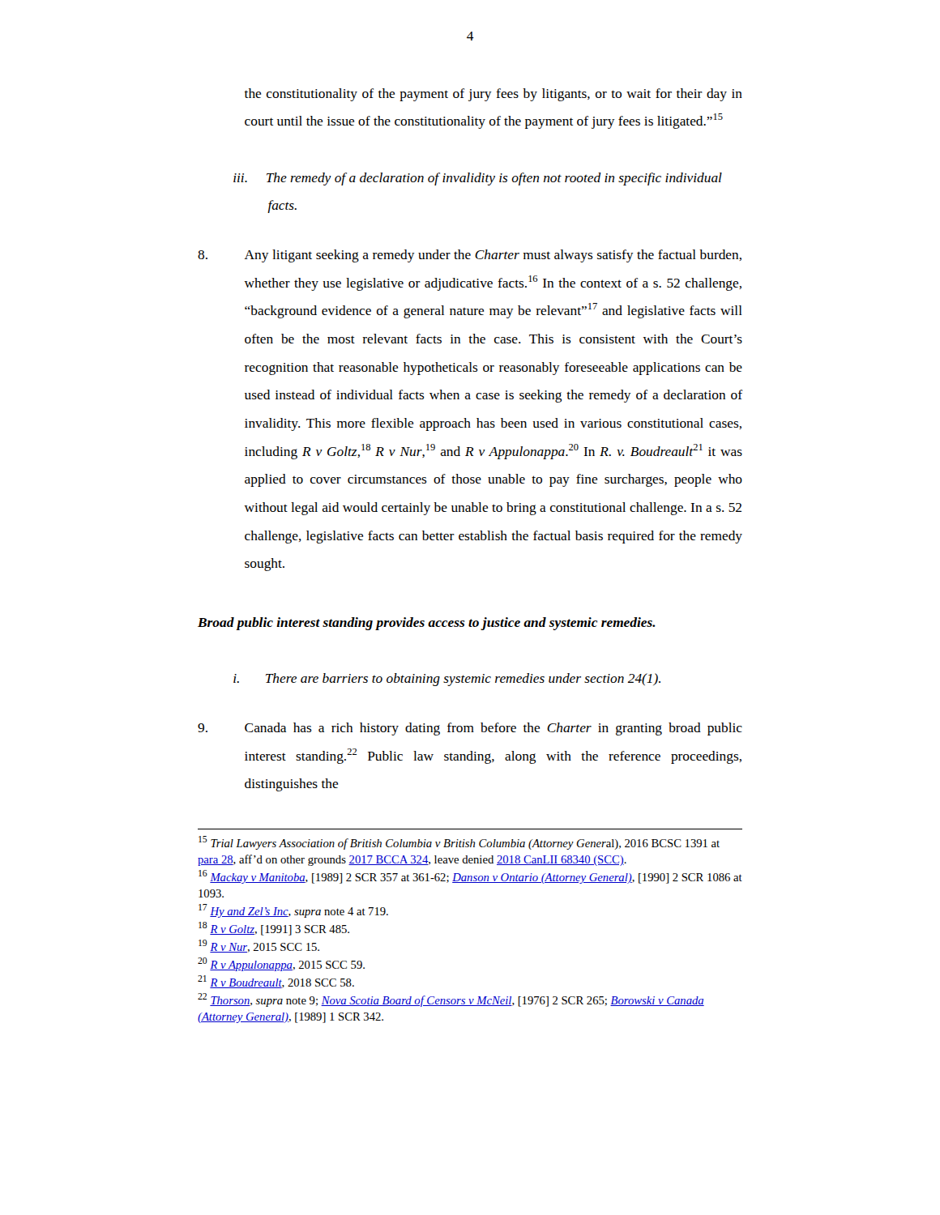4
the constitutionality of the payment of jury fees by litigants, or to wait for their day in court until the issue of the constitutionality of the payment of jury fees is litigated.”15
iii. The remedy of a declaration of invalidity is often not rooted in specific individual facts.
8. Any litigant seeking a remedy under the Charter must always satisfy the factual burden, whether they use legislative or adjudicative facts.16 In the context of a s. 52 challenge, “background evidence of a general nature may be relevant”17 and legislative facts will often be the most relevant facts in the case. This is consistent with the Court’s recognition that reasonable hypotheticals or reasonably foreseeable applications can be used instead of individual facts when a case is seeking the remedy of a declaration of invalidity. This more flexible approach has been used in various constitutional cases, including R v Goltz,18 R v Nur,19 and R v Appulonappa.20 In R. v. Boudreault21 it was applied to cover circumstances of those unable to pay fine surcharges, people who without legal aid would certainly be unable to bring a constitutional challenge. In a s. 52 challenge, legislative facts can better establish the factual basis required for the remedy sought.
Broad public interest standing provides access to justice and systemic remedies.
i. There are barriers to obtaining systemic remedies under section 24(1).
9. Canada has a rich history dating from before the Charter in granting broad public interest standing.22 Public law standing, along with the reference proceedings, distinguishes the
15 Trial Lawyers Association of British Columbia v British Columbia (Attorney General), 2016 BCSC 1391 at para 28, aff’d on other grounds 2017 BCCA 324, leave denied 2018 CanLII 68340 (SCC).
16 Mackay v Manitoba, [1989] 2 SCR 357 at 361-62; Danson v Ontario (Attorney General), [1990] 2 SCR 1086 at 1093.
17 Hy and Zel’s Inc, supra note 4 at 719.
18 R v Goltz, [1991] 3 SCR 485.
19 R v Nur, 2015 SCC 15.
20 R v Appulonappa, 2015 SCC 59.
21 R v Boudreault, 2018 SCC 58.
22 Thorson, supra note 9; Nova Scotia Board of Censors v McNeil, [1976] 2 SCR 265; Borowski v Canada (Attorney General), [1989] 1 SCR 342.